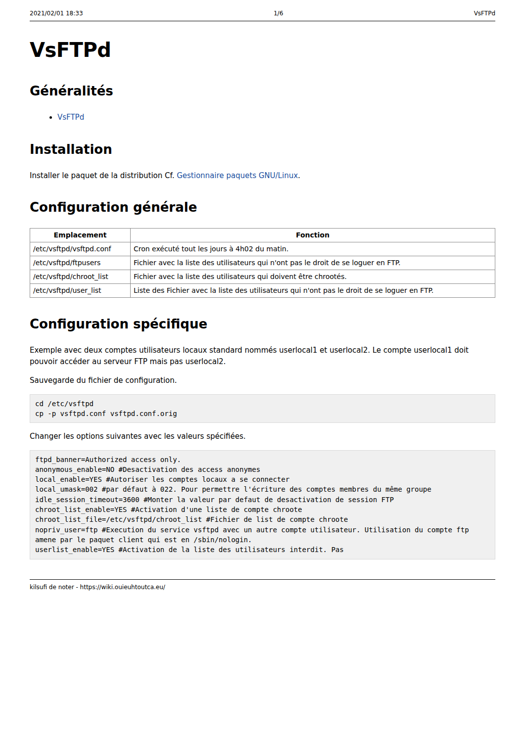2021/02/01 18:33
1/6
VsFTPd
VsFTPd
Généralités
VsFTPd
Installation
Installer le paquet de la distribution Cf. Gestionnaire paquets GNU/Linux.
Configuration générale
| Emplacement | Fonction |
| --- | --- |
| /etc/vsftpd/vsftpd.conf | Cron exécuté tout les jours à 4h02 du matin. |
| /etc/vsftpd/ftpusers | Fichier avec la liste des utilisateurs qui n'ont pas le droit de se loguer en FTP. |
| /etc/vsftpd/chroot_list | Fichier avec la liste des utilisateurs qui doivent être chrootés. |
| /etc/vsftpd/user_list | Liste des Fichier avec la liste des utilisateurs qui n'ont pas le droit de se loguer en FTP. |
Configuration spécifique
Exemple avec deux comptes utilisateurs locaux standard nommés userlocal1 et userlocal2. Le compte userlocal1 doit pouvoir accéder au serveur FTP mais pas userlocal2.
Sauvegarde du fichier de configuration.
cd /etc/vsftpd
cp -p vsftpd.conf vsftpd.conf.orig
Changer les options suivantes avec les valeurs spécifiées.
ftpd_banner=Authorized access only.
anonymous_enable=NO #Desactivation des access anonymes
local_enable=YES #Autoriser les comptes locaux a se connecter
local_umask=002 #par défaut à 022. Pour permettre l'écriture des comptes membres du même groupe
idle_session_timeout=3600 #Monter la valeur par defaut de desactivation de session FTP
chroot_list_enable=YES #Activation d'une liste de compte chroote
chroot_list_file=/etc/vsftpd/chroot_list #Fichier de list de compte chroote
nopriv_user=ftp #Execution du service vsftpd avec un autre compte utilisateur. Utilisation du compte ftp amene par le paquet client qui est en /sbin/nologin.
userlist_enable=YES #Activation de la liste des utilisateurs interdit. Pas
kilsufi de noter - https://wiki.ouieuhtoutca.eu/